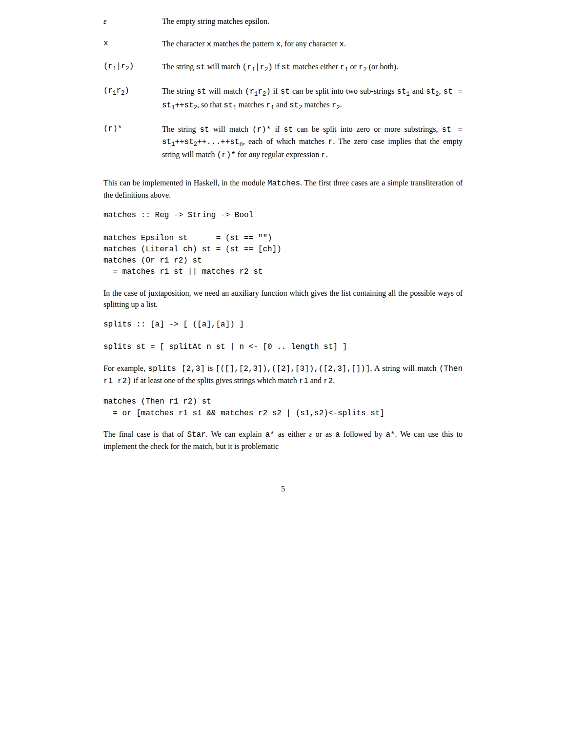ε
The empty string matches epsilon.
x
The character x matches the pattern x, for any character x.
(r1|r2)
The string st will match (r1|r2) if st matches either r1 or r2 (or both).
(r1r2)
The string st will match (r1r2) if st can be split into two sub-strings st1 and st2, st = st1++st2, so that st1 matches r1 and st2 matches r2.
(r)*
The string st will match (r)* if st can be split into zero or more substrings, st = st1++st2++...++stn, each of which matches r. The zero case implies that the empty string will match (r)* for any regular expression r.
This can be implemented in Haskell, in the module Matches. The first three cases are a simple transliteration of the definitions above.
matches :: Reg -> String -> Bool

matches Epsilon st      = (st == "")
matches (Literal ch) st = (st == [ch])
matches (Or r1 r2) st
  = matches r1 st || matches r2 st
In the case of juxtaposition, we need an auxiliary function which gives the list containing all the possible ways of splitting up a list.
splits :: [a] -> [ ([a],[a]) ]

splits st = [ splitAt n st | n <- [0 .. length st] ]
For example, splits [2,3] is [([],[2,3]),([2],[3]),([2,3],[])]. A string will match (Then r1 r2) if at least one of the splits gives strings which match r1 and r2.
matches (Then r1 r2) st
  = or [matches r1 s1 && matches r2 s2 | (s1,s2)<-splits st]
The final case is that of Star. We can explain a* as either ε or as a followed by a*. We can use this to implement the check for the match, but it is problematic
5